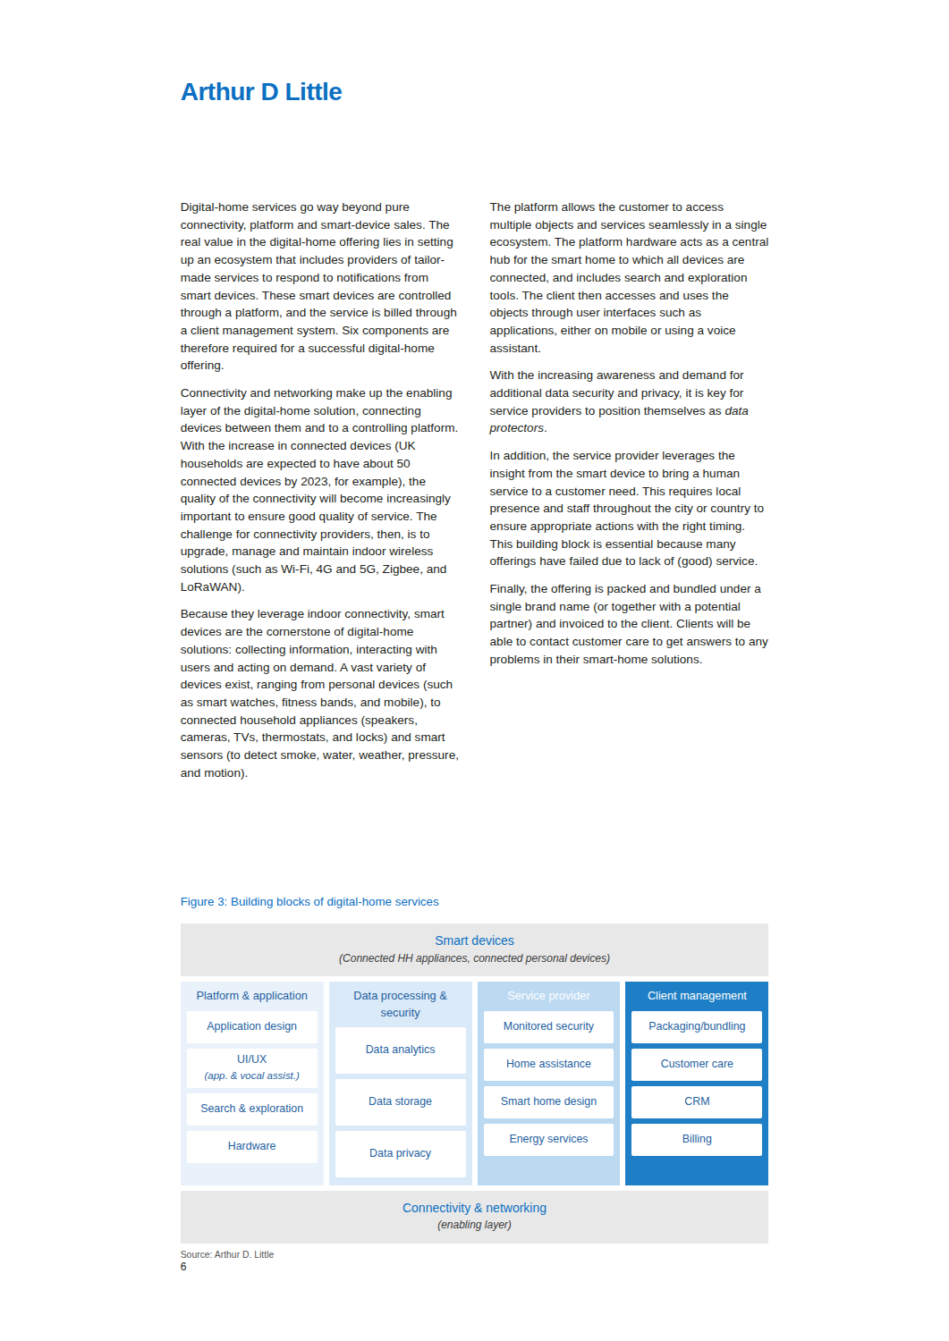Arthur D Little
Digital-home services go way beyond pure connectivity, platform and smart-device sales. The real value in the digital-home offering lies in setting up an ecosystem that includes providers of tailor-made services to respond to notifications from smart devices. These smart devices are controlled through a platform, and the service is billed through a client management system. Six components are therefore required for a successful digital-home offering.
Connectivity and networking make up the enabling layer of the digital-home solution, connecting devices between them and to a controlling platform. With the increase in connected devices (UK households are expected to have about 50 connected devices by 2023, for example), the quality of the connectivity will become increasingly important to ensure good quality of service. The challenge for connectivity providers, then, is to upgrade, manage and maintain indoor wireless solutions (such as Wi-Fi, 4G and 5G, Zigbee, and LoRaWAN).
Because they leverage indoor connectivity, smart devices are the cornerstone of digital-home solutions: collecting information, interacting with users and acting on demand. A vast variety of devices exist, ranging from personal devices (such as smart watches, fitness bands, and mobile), to connected household appliances (speakers, cameras, TVs, thermostats, and locks) and smart sensors (to detect smoke, water, weather, pressure, and motion).
The platform allows the customer to access multiple objects and services seamlessly in a single ecosystem. The platform hardware acts as a central hub for the smart home to which all devices are connected, and includes search and exploration tools. The client then accesses and uses the objects through user interfaces such as applications, either on mobile or using a voice assistant.
With the increasing awareness and demand for additional data security and privacy, it is key for service providers to position themselves as data protectors.
In addition, the service provider leverages the insight from the smart device to bring a human service to a customer need. This requires local presence and staff throughout the city or country to ensure appropriate actions with the right timing. This building block is essential because many offerings have failed due to lack of (good) service.
Finally, the offering is packed and bundled under a single brand name (or together with a potential partner) and invoiced to the client. Clients will be able to contact customer care to get answers to any problems in their smart-home solutions.
Figure 3: Building blocks of digital-home services
Smart devices (Connected HH appliances, connected personal devices)
Platform & application
Application design
UI/UX(app. & vocal assist.)
Search & exploration
Hardware
Data processing & security
Data analytics
Data storage
Data privacy
Service provider
Monitored security
Home assistance
Smart home design
Energy services
Client management
Packaging/bundling
Customer care
CRM
Billing
Connectivity & networking (enabling layer)
Source: Arthur D. Little
6